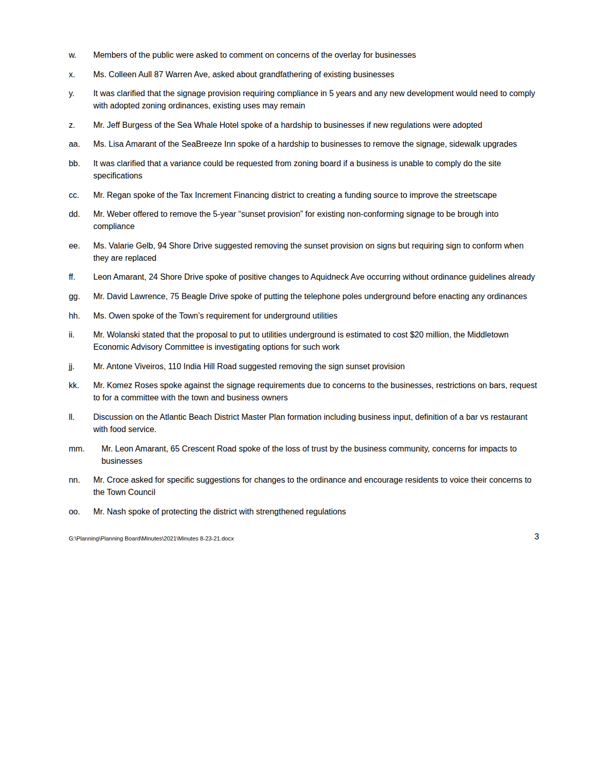w. Members of the public were asked to comment on concerns of the overlay for businesses
x. Ms. Colleen Aull 87 Warren Ave, asked about grandfathering of existing businesses
y. It was clarified that the signage provision requiring compliance in 5 years and any new development would need to comply with adopted zoning ordinances, existing uses may remain
z. Mr. Jeff Burgess of the Sea Whale Hotel spoke of a hardship to businesses if new regulations were adopted
aa. Ms. Lisa Amarant of the SeaBreeze Inn spoke of a hardship to businesses to remove the signage, sidewalk upgrades
bb. It was clarified that a variance could be requested from zoning board if a business is unable to comply do the site specifications
cc. Mr. Regan spoke of the Tax Increment Financing district to creating a funding source to improve the streetscape
dd. Mr. Weber offered to remove the 5-year “sunset provision” for existing non-conforming signage to be brough into compliance
ee. Ms. Valarie Gelb, 94 Shore Drive suggested removing the sunset provision on signs but requiring sign to conform when they are replaced
ff. Leon Amarant, 24 Shore Drive spoke of positive changes to Aquidneck Ave occurring without ordinance guidelines already
gg. Mr. David Lawrence, 75 Beagle Drive spoke of putting the telephone poles underground before enacting any ordinances
hh. Ms. Owen spoke of the Town’s requirement for underground utilities
ii. Mr. Wolanski stated that the proposal to put to utilities underground is estimated to cost $20 million, the Middletown Economic Advisory Committee is investigating options for such work
jj. Mr. Antone Viveiros, 110 India Hill Road suggested removing the sign sunset provision
kk. Mr. Komez Roses spoke against the signage requirements due to concerns to the businesses, restrictions on bars, request to for a committee with the town and business owners
ll. Discussion on the Atlantic Beach District Master Plan formation including business input, definition of a bar vs restaurant with food service.
mm. Mr. Leon Amarant, 65 Crescent Road spoke of the loss of trust by the business community, concerns for impacts to businesses
nn. Mr. Croce asked for specific suggestions for changes to the ordinance and encourage residents to voice their concerns to the Town Council
oo. Mr. Nash spoke of protecting the district with strengthened regulations
G:\Planning\Planning Board\Minutes\2021\Minutes 8-23-21.docx 3